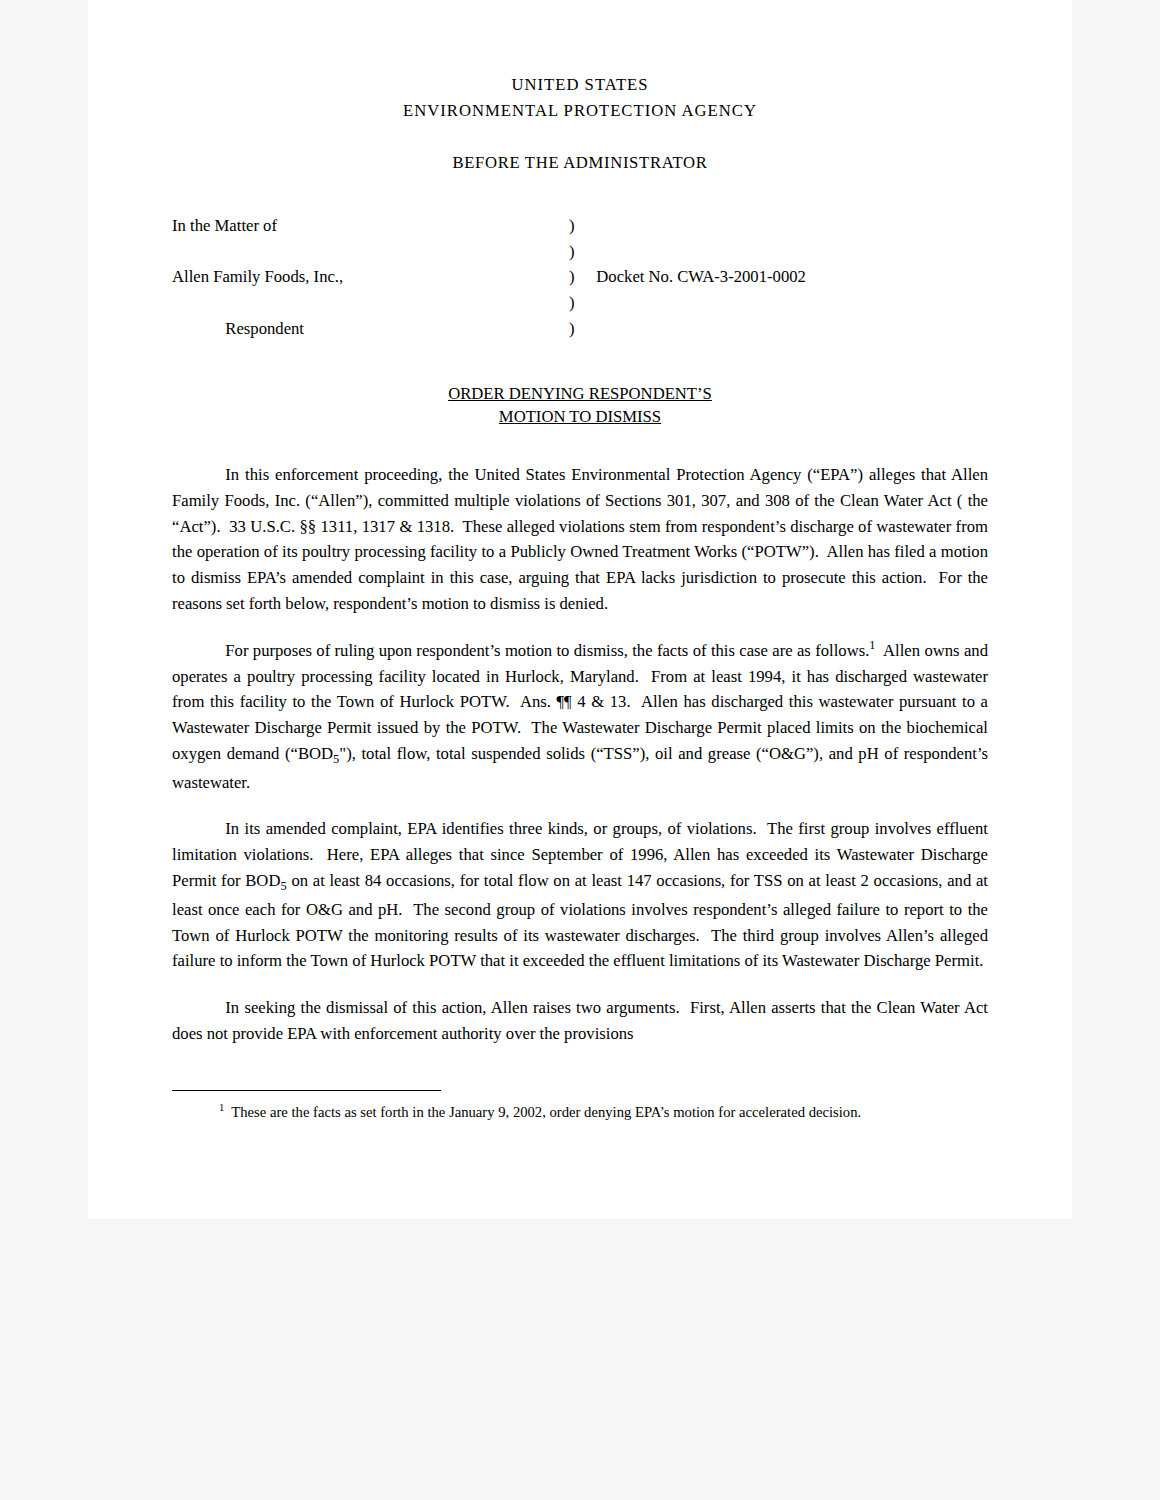UNITED STATES
ENVIRONMENTAL PROTECTION AGENCY
BEFORE THE ADMINISTRATOR
| In the Matter of | ) | |
| | ) | |
| Allen Family Foods, Inc., | ) | Docket No. CWA-3-2001-0002 |
| | ) | |
| Respondent | ) | |
ORDER DENYING RESPONDENT’S
MOTION TO DISMISS
In this enforcement proceeding, the United States Environmental Protection Agency (“EPA”) alleges that Allen Family Foods, Inc. (“Allen”), committed multiple violations of Sections 301, 307, and 308 of the Clean Water Act ( the “Act”). 33 U.S.C. §§ 1311, 1317 & 1318. These alleged violations stem from respondent’s discharge of wastewater from the operation of its poultry processing facility to a Publicly Owned Treatment Works (“POTW”). Allen has filed a motion to dismiss EPA’s amended complaint in this case, arguing that EPA lacks jurisdiction to prosecute this action. For the reasons set forth below, respondent’s motion to dismiss is denied.
For purposes of ruling upon respondent’s motion to dismiss, the facts of this case are as follows.1 Allen owns and operates a poultry processing facility located in Hurlock, Maryland. From at least 1994, it has discharged wastewater from this facility to the Town of Hurlock POTW. Ans. ¶¶ 4 & 13. Allen has discharged this wastewater pursuant to a Wastewater Discharge Permit issued by the POTW. The Wastewater Discharge Permit placed limits on the biochemical oxygen demand (“BOD5"), total flow, total suspended solids (“TSS”), oil and grease (“O&G”), and pH of respondent’s wastewater.
In its amended complaint, EPA identifies three kinds, or groups, of violations. The first group involves effluent limitation violations. Here, EPA alleges that since September of 1996, Allen has exceeded its Wastewater Discharge Permit for BOD5 on at least 84 occasions, for total flow on at least 147 occasions, for TSS on at least 2 occasions, and at least once each for O&G and pH. The second group of violations involves respondent’s alleged failure to report to the Town of Hurlock POTW the monitoring results of its wastewater discharges. The third group involves Allen’s alleged failure to inform the Town of Hurlock POTW that it exceeded the effluent limitations of its Wastewater Discharge Permit.
In seeking the dismissal of this action, Allen raises two arguments. First, Allen asserts that the Clean Water Act does not provide EPA with enforcement authority over the provisions
1 These are the facts as set forth in the January 9, 2002, order denying EPA’s motion for accelerated decision.